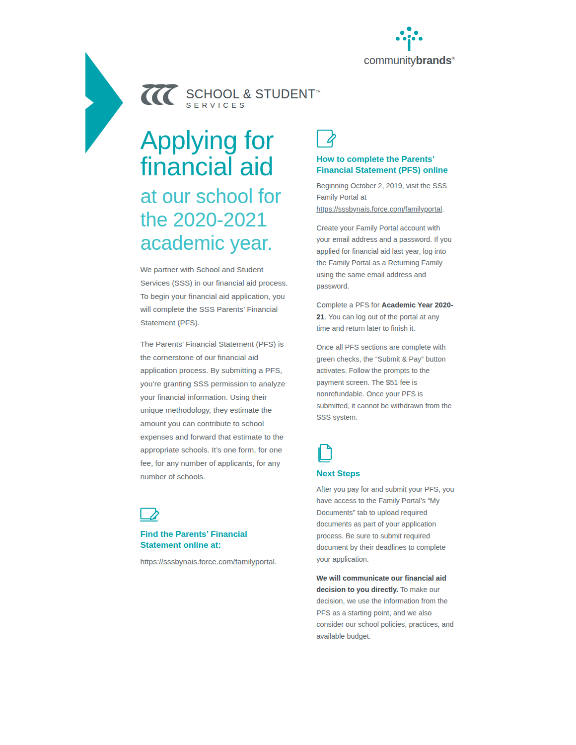community brands®
SCHOOL & STUDENT™
SERVICES
Applying for financial aid at our school for the 2020-2021 academic year.
We partner with School and Student Services (SSS) in our financial aid process. To begin your financial aid application, you will complete the SSS Parents’ Financial Statement (PFS).
The Parents’ Financial Statement (PFS) is the cornerstone of our financial aid application process. By submitting a PFS, you’re granting SSS permission to analyze your financial information. Using their unique methodology, they estimate the amount you can contribute to school expenses and forward that estimate to the appropriate schools. It’s one form, for one fee, for any number of applicants, for any number of schools.
Find the Parents’ Financial Statement online at:
https://sssbynais.force.com/familyportal.
How to complete the Parents’ Financial Statement (PFS) online
Beginning October 2, 2019, visit the SSS Family Portal at https://sssbynais.force.com/familyportal.
Create your Family Portal account with your email address and a password. If you applied for financial aid last year, log into the Family Portal as a Returning Family using the same email address and password.
Complete a PFS for Academic Year 2020-21. You can log out of the portal at any time and return later to finish it.
Once all PFS sections are complete with green checks, the “Submit & Pay” button activates. Follow the prompts to the payment screen. The $51 fee is nonrefundable. Once your PFS is submitted, it cannot be withdrawn from the SSS system.
Next Steps
After you pay for and submit your PFS, you have access to the Family Portal’s “My Documents” tab to upload required documents as part of your application process. Be sure to submit required document by their deadlines to complete your application.
We will communicate our financial aid decision to you directly. To make our decision, we use the information from the PFS as a starting point, and we also consider our school policies, practices, and available budget.